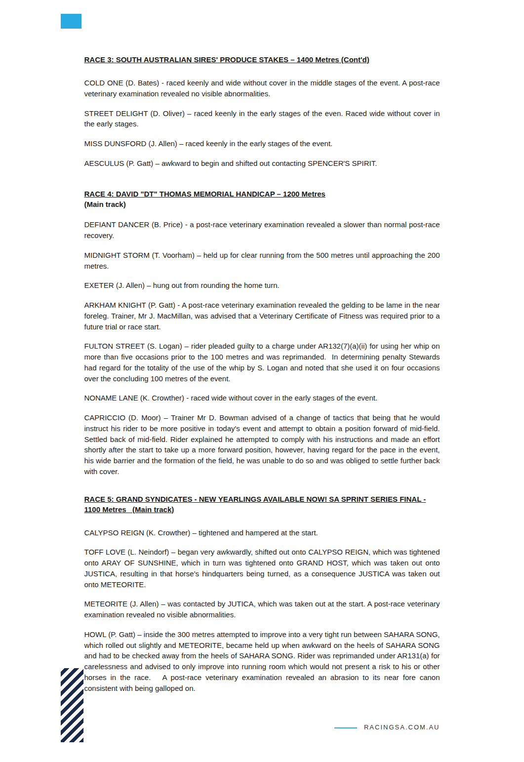RACE 3: SOUTH AUSTRALIAN SIRES' PRODUCE STAKES – 1400 Metres (Cont'd)
COLD ONE (D. Bates) - raced keenly and wide without cover in the middle stages of the event. A post-race veterinary examination revealed no visible abnormalities.
STREET DELIGHT (D. Oliver) – raced keenly in the early stages of the even. Raced wide without cover in the early stages.
MISS DUNSFORD (J. Allen) – raced keenly in the early stages of the event.
AESCULUS (P. Gatt) – awkward to begin and shifted out contacting SPENCER'S SPIRIT.
RACE 4: DAVID "DT" THOMAS MEMORIAL HANDICAP – 1200 Metres
(Main track)
DEFIANT DANCER (B. Price) - a post-race veterinary examination revealed a slower than normal post-race recovery.
MIDNIGHT STORM (T. Voorham) – held up for clear running from the 500 metres until approaching the 200 metres.
EXETER (J. Allen) – hung out from rounding the home turn.
ARKHAM KNIGHT (P. Gatt) - A post-race veterinary examination revealed the gelding to be lame in the near foreleg. Trainer, Mr J. MacMillan, was advised that a Veterinary Certificate of Fitness was required prior to a future trial or race start.
FULTON STREET (S. Logan) – rider pleaded guilty to a charge under AR132(7)(a)(ii) for using her whip on more than five occasions prior to the 100 metres and was reprimanded. In determining penalty Stewards had regard for the totality of the use of the whip by S. Logan and noted that she used it on four occasions over the concluding 100 metres of the event.
NONAME LANE (K. Crowther) - raced wide without cover in the early stages of the event.
CAPRICCIO (D. Moor) – Trainer Mr D. Bowman advised of a change of tactics that being that he would instruct his rider to be more positive in today's event and attempt to obtain a position forward of mid-field. Settled back of mid-field. Rider explained he attempted to comply with his instructions and made an effort shortly after the start to take up a more forward position, however, having regard for the pace in the event, his wide barrier and the formation of the field, he was unable to do so and was obliged to settle further back with cover.
RACE 5: GRAND SYNDICATES - NEW YEARLINGS AVAILABLE NOW! SA SPRINT SERIES FINAL - 1100 Metres (Main track)
CALYPSO REIGN (K. Crowther) – tightened and hampered at the start.
TOFF LOVE (L. Neindorf) – began very awkwardly, shifted out onto CALYPSO REIGN, which was tightened onto ARAY OF SUNSHINE, which in turn was tightened onto GRAND HOST, which was taken out onto JUSTICA, resulting in that horse's hindquarters being turned, as a consequence JUSTICA was taken out onto METEORITE.
METEORITE (J. Allen) – was contacted by JUTICA, which was taken out at the start. A post-race veterinary examination revealed no visible abnormalities.
HOWL (P. Gatt) – inside the 300 metres attempted to improve into a very tight run between SAHARA SONG, which rolled out slightly and METEORITE, became held up when awkward on the heels of SAHARA SONG and had to be checked away from the heels of SAHARA SONG. Rider was reprimanded under AR131(a) for carelessness and advised to only improve into running room which would not present a risk to his or other horses in the race. A post-race veterinary examination revealed an abrasion to its near fore canon consistent with being galloped on.
RACINGSA.COM.AU